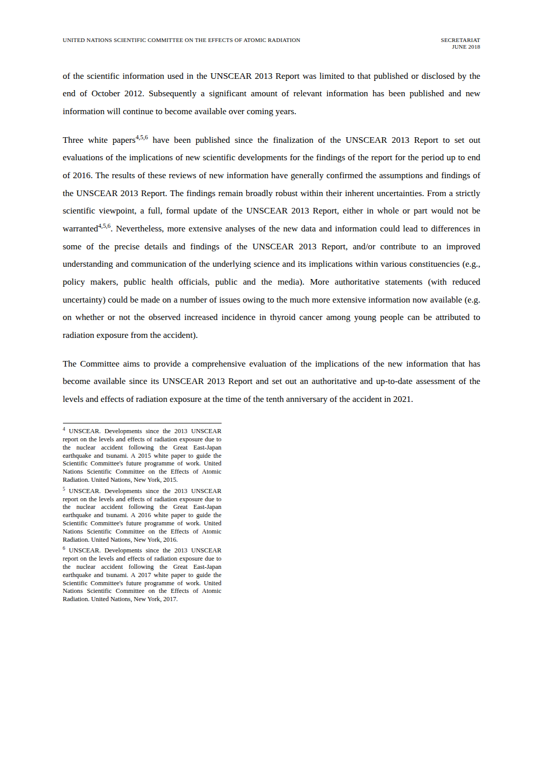United Nations Scientific Committee on the Effects of Atomic Radiation
Secretariat June 2018
of the scientific information used in the UNSCEAR 2013 Report was limited to that published or disclosed by the end of October 2012. Subsequently a significant amount of relevant information has been published and new information will continue to become available over coming years.
Three white papers4,5,6 have been published since the finalization of the UNSCEAR 2013 Report to set out evaluations of the implications of new scientific developments for the findings of the report for the period up to end of 2016. The results of these reviews of new information have generally confirmed the assumptions and findings of the UNSCEAR 2013 Report. The findings remain broadly robust within their inherent uncertainties. From a strictly scientific viewpoint, a full, formal update of the UNSCEAR 2013 Report, either in whole or part would not be warranted4,5,6. Nevertheless, more extensive analyses of the new data and information could lead to differences in some of the precise details and findings of the UNSCEAR 2013 Report, and/or contribute to an improved understanding and communication of the underlying science and its implications within various constituencies (e.g., policy makers, public health officials, public and the media). More authoritative statements (with reduced uncertainty) could be made on a number of issues owing to the much more extensive information now available (e.g. on whether or not the observed increased incidence in thyroid cancer among young people can be attributed to radiation exposure from the accident).
The Committee aims to provide a comprehensive evaluation of the implications of the new information that has become available since its UNSCEAR 2013 Report and set out an authoritative and up-to-date assessment of the levels and effects of radiation exposure at the time of the tenth anniversary of the accident in 2021.
4 UNSCEAR. Developments since the 2013 UNSCEAR report on the levels and effects of radiation exposure due to the nuclear accident following the Great East-Japan earthquake and tsunami. A 2015 white paper to guide the Scientific Committee's future programme of work. United Nations Scientific Committee on the Effects of Atomic Radiation. United Nations, New York, 2015.
5 UNSCEAR. Developments since the 2013 UNSCEAR report on the levels and effects of radiation exposure due to the nuclear accident following the Great East-Japan earthquake and tsunami. A 2016 white paper to guide the Scientific Committee's future programme of work. United Nations Scientific Committee on the Effects of Atomic Radiation. United Nations, New York, 2016.
6 UNSCEAR. Developments since the 2013 UNSCEAR report on the levels and effects of radiation exposure due to the nuclear accident following the Great East-Japan earthquake and tsunami. A 2017 white paper to guide the Scientific Committee's future programme of work. United Nations Scientific Committee on the Effects of Atomic Radiation. United Nations, New York, 2017.